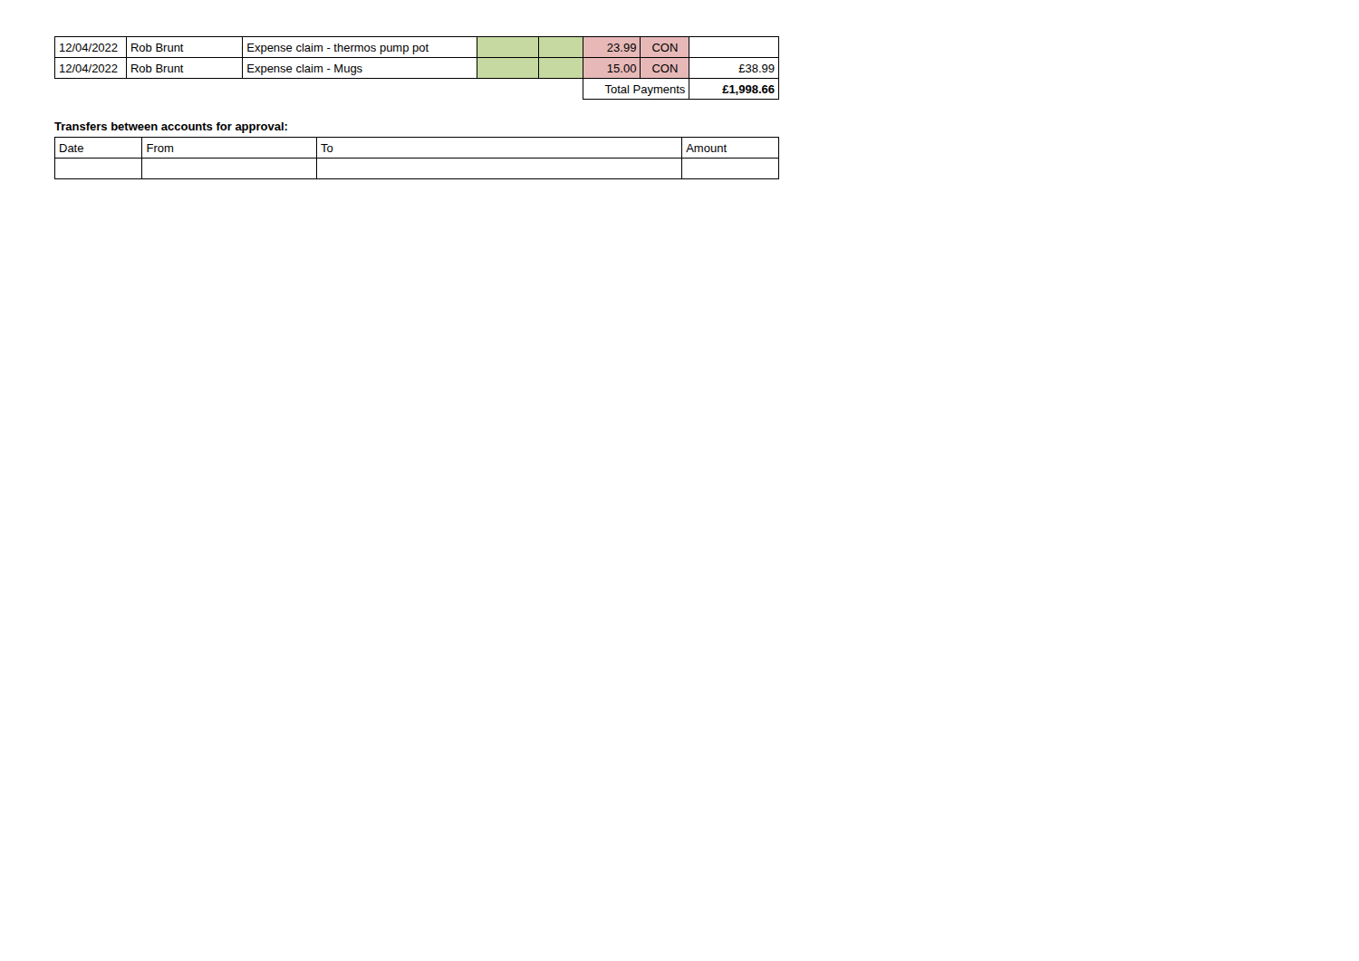| 12/04/2022 | Rob Brunt | Expense claim - thermos pump pot | | | 23.99 | CON | |
| 12/04/2022 | Rob Brunt | Expense claim - Mugs | | | 15.00 | CON | £38.99 |
| | | | | | Total Payments | £1,998.66 |
Transfers between accounts for approval:
| Date | From | To | Amount |